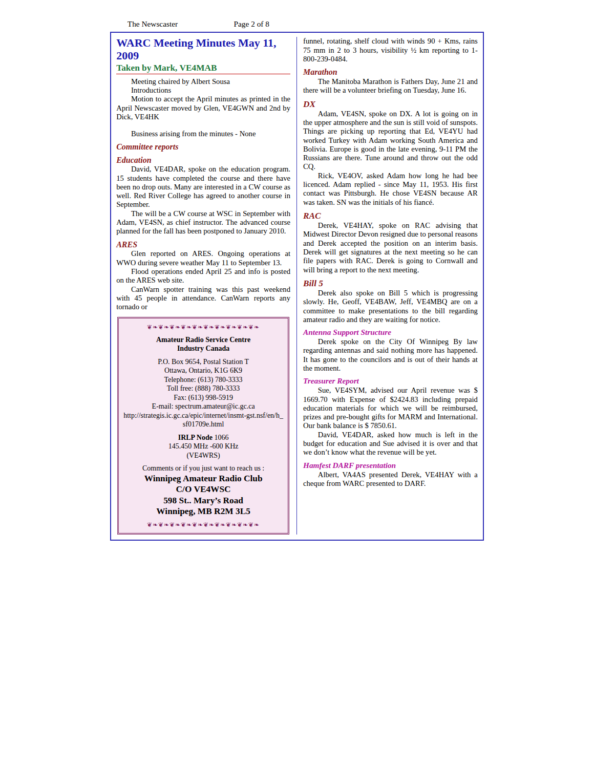The Newscaster Page 2 of 8
WARC Meeting Minutes May 11, 2009
Taken by Mark, VE4MAB
Meeting chaired by Albert Sousa
Introductions
Motion to accept the April minutes as printed in the April Newscaster moved by Glen, VE4GWN and 2nd by Dick, VE4HK
Business arising from the minutes - None
Committee reports
Education
David, VE4DAR, spoke on the education program. 15 students have completed the course and there have been no drop outs. Many are interested in a CW course as well. Red River College has agreed to another course in September.
The will be a CW course at WSC in September with Adam, VE4SN, as chief instructor. The advanced course planned for the fall has been postponed to January 2010.
ARES
Glen reported on ARES. Ongoing operations at WWO during severe weather May 11 to September 13.
Flood operations ended April 25 and info is posted on the ARES web site.
CanWarn spotter training was this past weekend with 45 people in attendance. CanWarn reports any tornado or
❦❧❦❧❦❧❦❧❦❧❦❧❦❧❦❧❦❧❦❧
Amateur Radio Service Centre
Industry Canada
P.O. Box 9654, Postal Station T
Ottawa, Ontario, K1G 6K9
Telephone: (613) 780-3333
Toll free: (888) 780-3333
Fax: (613) 998-5919
E-mail: spectrum.amateur@ic.gc.ca
http://strategis.ic.gc.ca/epic/internet/insmt-gst.nsf/en/h_sf01709e.html
IRLP Node 1066
145.450 MHz -600 KHz
(VE4WRS)
Comments or if you just want to reach us :
Winnipeg Amateur Radio Club
C/O VE4WSC
598 St.. Mary’s Road
Winnipeg, MB R2M 3L5
❦❧❦❧❦❧❦❧❦❧❦❧❦❧❦❧❦❧❦❧
funnel, rotating, shelf cloud with winds 90 + Kms, rains 75 mm in 2 to 3 hours, visibility ½ km reporting to 1-800-239-0484.
Marathon
The Manitoba Marathon is Fathers Day, June 21 and there will be a volunteer briefing on Tuesday, June 16.
DX
Adam, VE4SN, spoke on DX. A lot is going on in the upper atmosphere and the sun is still void of sunspots. Things are picking up reporting that Ed, VE4YU had worked Turkey with Adam working South America and Bolivia. Europe is good in the late evening, 9-11 PM the Russians are there. Tune around and throw out the odd CQ.
Rick, VE4OV, asked Adam how long he had bee licenced. Adam replied - since May 11, 1953. His first contact was Pittsburgh. He chose VE4SN because AR was taken. SN was the initials of his fiancé.
RAC
Derek, VE4HAY, spoke on RAC advising that Midwest Director Devon resigned due to personal reasons and Derek accepted the position on an interim basis. Derek will get signatures at the next meeting so he can file papers with RAC. Derek is going to Cornwall and will bring a report to the next meeting.
Bill 5
Derek also spoke on Bill 5 which is progressing slowly. He, Geoff, VE4BAW, Jeff, VE4MBQ are on a committee to make presentations to the bill regarding amateur radio and they are waiting for notice.
Antenna Support Structure
Derek spoke on the City Of Winnipeg By law regarding antennas and said nothing more has happened. It has gone to the councilors and is out of their hands at the moment.
Treasurer Report
Sue, VE4SYM, advised our April revenue was $ 1669.70 with Expense of $2424.83 including prepaid education materials for which we will be reimbursed, prizes and pre-bought gifts for MARM and International. Our bank balance is $ 7850.61.
David, VE4DAR, asked how much is left in the budget for education and Sue advised it is over and that we don’t know what the revenue will be yet.
Hamfest DARF presentation
Albert, VA4AS presented Derek, VE4HAY with a cheque from WARC presented to DARF.